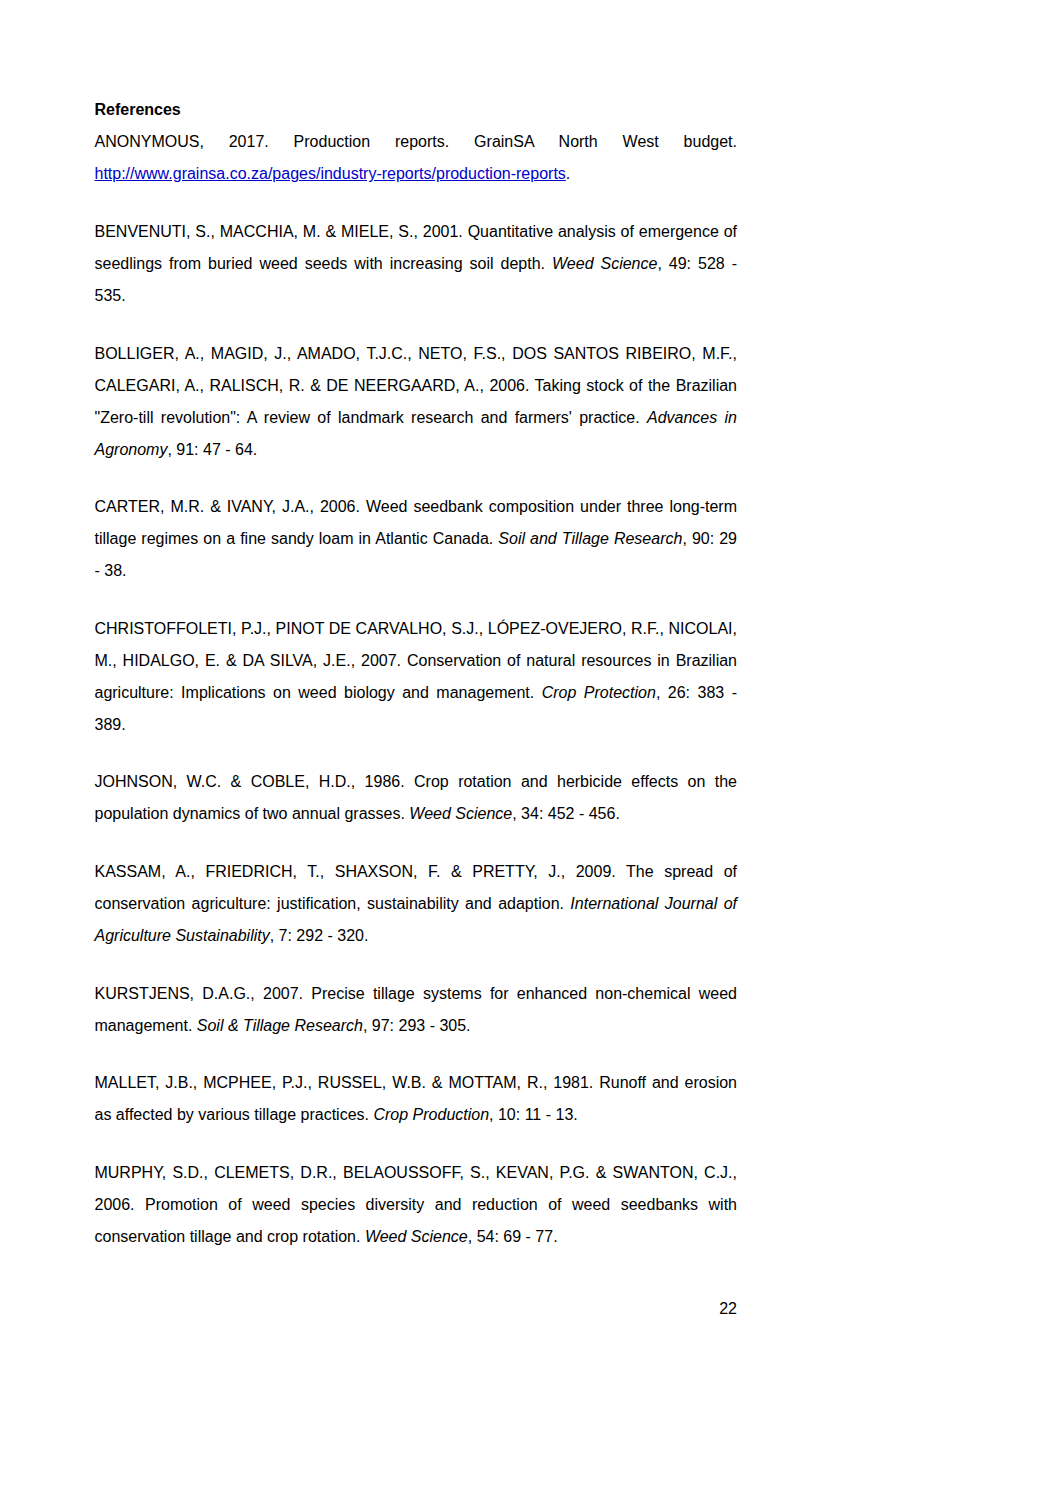References
ANONYMOUS, 2017. Production reports. GrainSA North West budget. http://www.grainsa.co.za/pages/industry-reports/production-reports.
BENVENUTI, S., MACCHIA, M. & MIELE, S., 2001. Quantitative analysis of emergence of seedlings from buried weed seeds with increasing soil depth. Weed Science, 49: 528 - 535.
BOLLIGER, A., MAGID, J., AMADO, T.J.C., NETO, F.S., DOS SANTOS RIBEIRO, M.F., CALEGARI, A., RALISCH, R. & DE NEERGAARD, A., 2006. Taking stock of the Brazilian "Zero-till revolution": A review of landmark research and farmers' practice. Advances in Agronomy, 91: 47 - 64.
CARTER, M.R. & IVANY, J.A., 2006. Weed seedbank composition under three long-term tillage regimes on a fine sandy loam in Atlantic Canada. Soil and Tillage Research, 90: 29 - 38.
CHRISTOFFOLETI, P.J., PINOT DE CARVALHO, S.J., LÓPEZ-OVEJERO, R.F., NICOLAI, M., HIDALGO, E. & DA SILVA, J.E., 2007. Conservation of natural resources in Brazilian agriculture: Implications on weed biology and management. Crop Protection, 26: 383 - 389.
JOHNSON, W.C. & COBLE, H.D., 1986. Crop rotation and herbicide effects on the population dynamics of two annual grasses. Weed Science, 34: 452 - 456.
KASSAM, A., FRIEDRICH, T., SHAXSON, F. & PRETTY, J., 2009. The spread of conservation agriculture: justification, sustainability and adaption. International Journal of Agriculture Sustainability, 7: 292 - 320.
KURSTJENS, D.A.G., 2007. Precise tillage systems for enhanced non-chemical weed management. Soil & Tillage Research, 97: 293 - 305.
MALLET, J.B., MCPHEE, P.J., RUSSEL, W.B. & MOTTAM, R., 1981. Runoff and erosion as affected by various tillage practices. Crop Production, 10: 11 - 13.
MURPHY, S.D., CLEMETS, D.R., BELAOUSSOFF, S., KEVAN, P.G. & SWANTON, C.J., 2006. Promotion of weed species diversity and reduction of weed seedbanks with conservation tillage and crop rotation. Weed Science, 54: 69 - 77.
22